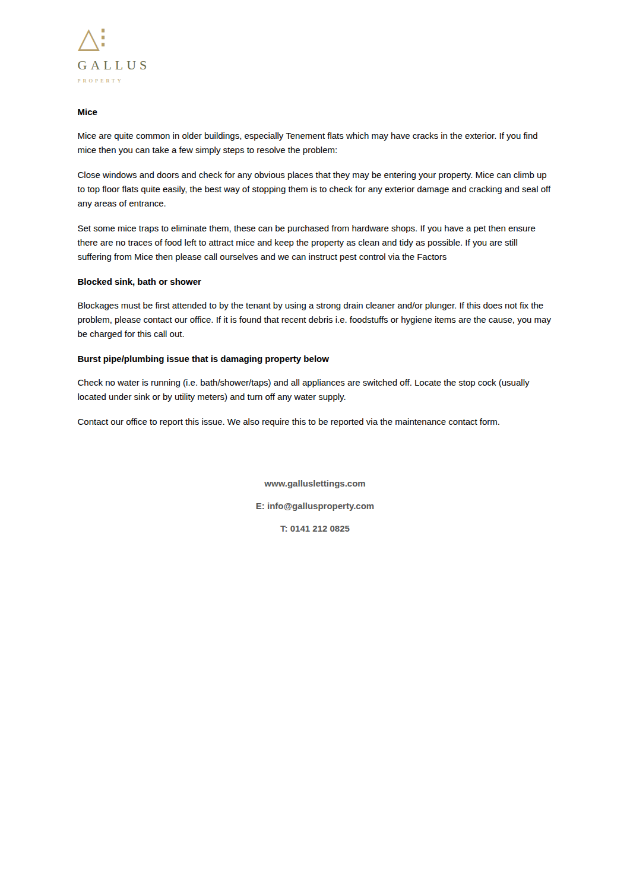△⁝
GALLUS
PROPERTY
Mice
Mice are quite common in older buildings, especially Tenement flats which may have cracks in the exterior. If you find mice then you can take a few simply steps to resolve the problem:
Close windows and doors and check for any obvious places that they may be entering your property. Mice can climb up to top floor flats quite easily, the best way of stopping them is to check for any exterior damage and cracking and seal off any areas of entrance.
Set some mice traps to eliminate them, these can be purchased from hardware shops. If you have a pet then ensure there are no traces of food left to attract mice and keep the property as clean and tidy as possible. If you are still suffering from Mice then please call ourselves and we can instruct pest control via the Factors
Blocked sink, bath or shower
Blockages must be first attended to by the tenant by using a strong drain cleaner and/or plunger. If this does not fix the problem, please contact our office. If it is found that recent debris i.e. foodstuffs or hygiene items are the cause, you may be charged for this call out.
Burst pipe/plumbing issue that is damaging property below
Check no water is running (i.e. bath/shower/taps) and all appliances are switched off. Locate the stop cock (usually located under sink or by utility meters) and turn off any water supply.
Contact our office to report this issue. We also require this to be reported via the maintenance contact form.
www.galluslettings.com
E: info@gallusproperty.com
T: 0141 212 0825